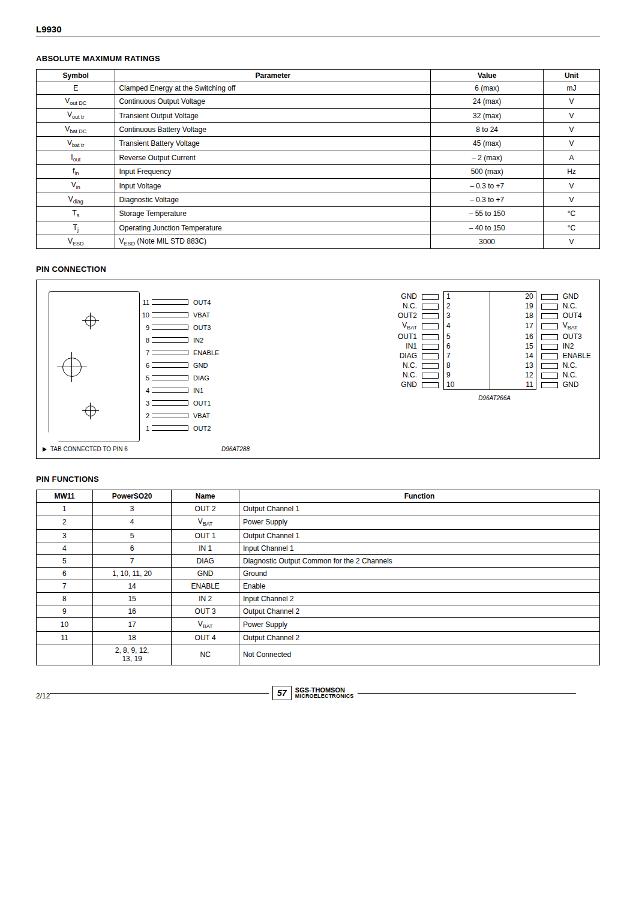L9930
ABSOLUTE MAXIMUM RATINGS
| Symbol | Parameter | Value | Unit |
| --- | --- | --- | --- |
| E | Clamped Energy at the Switching off | 6 (max) | mJ |
| V out DC | Continuous Output Voltage | 24 (max) | V |
| V out tr | Transient Output Voltage | 32 (max) | V |
| V bat DC | Continuous Battery Voltage | 8 to 24 | V |
| V bat tr | Transient Battery Voltage | 45 (max) | V |
| I out | Reverse Output Current | – 2 (max) | A |
| f in | Input Frequency | 500 (max) | Hz |
| V in | Input Voltage | – 0.3 to +7 | V |
| V diag | Diagnostic Voltage | – 0.3 to +7 | V |
| T s | Storage Temperature | – 55 to 150 | °C |
| T j | Operating Junction Temperature | – 40 to 150 | °C |
| V ESD | V ESD (Note MIL STD 883C) | 3000 | V |
PIN CONNECTION
11 OUT4
10 VBAT
9 OUT3
8 IN2
7 ENABLE
6 GND
5 DIAG
4 IN1
3 OUT1
2 VBAT
1 OUT2
TAB CONNECTED TO PIN 6 D96AT288
| GND | | 1 | 20 | | GND |
| N.C. | | 2 | 19 | | N.C. |
| OUT2 | | 3 | 18 | | OUT4 |
| V BAT | | 4 | 17 | | V BAT |
| OUT1 | | 5 | 16 | | OUT3 |
| IN1 | | 6 | 15 | | IN2 |
| DIAG | | 7 | 14 | | ENABLE |
| N.C. | | 8 | 13 | | N.C. |
| N.C. | | 9 | 12 | | N.C. |
| GND | | 10 | 11 | | GND |
D96AT266A
PIN FUNCTIONS
| MW11 | PowerSO20 | Name | Function |
| --- | --- | --- | --- |
| 1 | 3 | OUT 2 | Output Channel 1 |
| 2 | 4 | V BAT | Power Supply |
| 3 | 5 | OUT 1 | Output Channel 1 |
| 4 | 6 | IN 1 | Input Channel 1 |
| 5 | 7 | DIAG | Diagnostic Output Common for the 2 Channels |
| 6 | 1, 10, 11, 20 | GND | Ground |
| 7 | 14 | ENABLE | Enable |
| 8 | 15 | IN 2 | Input Channel 2 |
| 9 | 16 | OUT 3 | Output Channel 2 |
| 10 | 17 | V BAT | Power Supply |
| 11 | 18 | OUT 4 | Output Channel 2 |
| | 2, 8, 9, 12, 13, 19 | NC | Not Connected |
2/12
57
SGS-THOMSON
MICROELECTRONICS